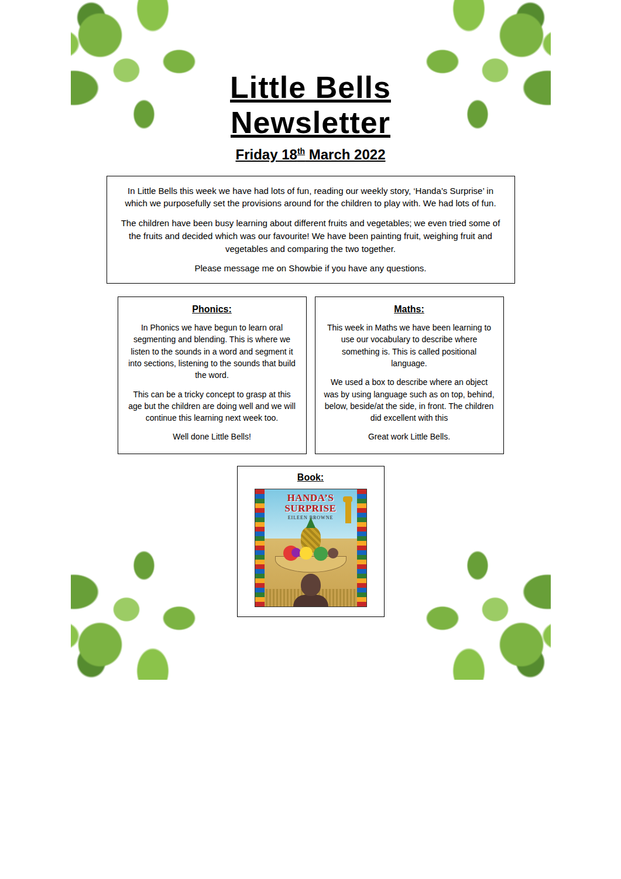Little Bells
Newsletter
Friday 18th March 2022
In Little Bells this week we have had lots of fun, reading our weekly story, ‘Handa’s Surprise’ in which we purposefully set the provisions around for the children to play with. We had lots of fun.
The children have been busy learning about different fruits and vegetables; we even tried some of the fruits and decided which was our favourite! We have been painting fruit, weighing fruit and vegetables and comparing the two together.
Please message me on Showbie if you have any questions.
Phonics:
In Phonics we have begun to learn oral segmenting and blending. This is where we listen to the sounds in a word and segment it into sections, listening to the sounds that build the word.
This can be a tricky concept to grasp at this age but the children are doing well and we will continue this learning next week too.
Well done Little Bells!
Maths:
This week in Maths we have been learning to use our vocabulary to describe where something is. This is called positional language.
We used a box to describe where an object was by using language such as on top, behind, below, beside/at the side, in front. The children did excellent with this
Great work Little Bells.
Book:
HANDA’S
SURPRISE
EILEEN BROWNE